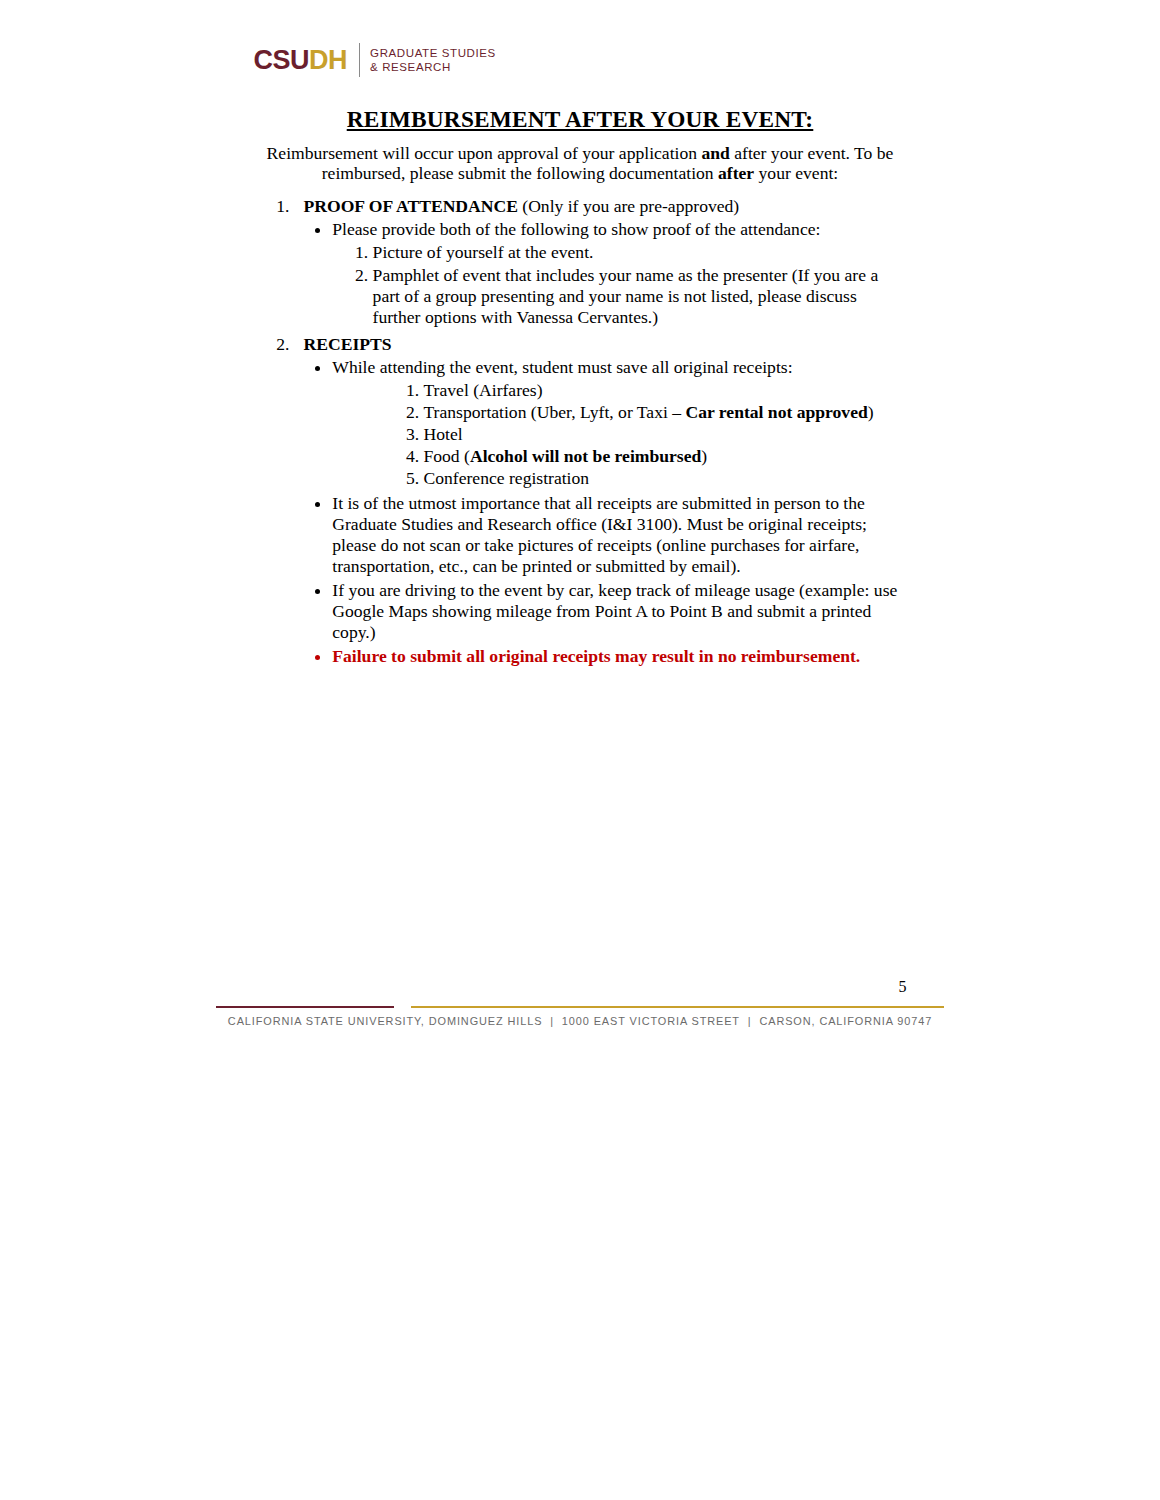CSU DH Graduate Studies
& Research
REIMBURSEMENT AFTER YOUR EVENT:
Reimbursement will occur upon approval of your application and after your event. To be reimbursed, please submit the following documentation after your event:
PROOF OF ATTENDANCE (Only if you are pre-approved)
Please provide both of the following to show proof of the attendance:
Picture of yourself at the event.
Pamphlet of event that includes your name as the presenter (If you are a part of a group presenting and your name is not listed, please discuss further options with Vanessa Cervantes.)
RECEIPTS
While attending the event, student must save all original receipts:
Travel (Airfares)
Transportation (Uber, Lyft, or Taxi – Car rental not approved)
Hotel
Food (Alcohol will not be reimbursed)
Conference registration
It is of the utmost importance that all receipts are submitted in person to the Graduate Studies and Research office (I&I 3100). Must be original receipts; please do not scan or take pictures of receipts (online purchases for airfare, transportation, etc., can be printed or submitted by email).
If you are driving to the event by car, keep track of mileage usage (example: use Google Maps showing mileage from Point A to Point B and submit a printed copy.)
Failure to submit all original receipts may result in no reimbursement.
5
CALIFORNIA STATE UNIVERSITY, DOMINGUEZ HILLS | 1000 EAST VICTORIA STREET | CARSON, CALIFORNIA 90747